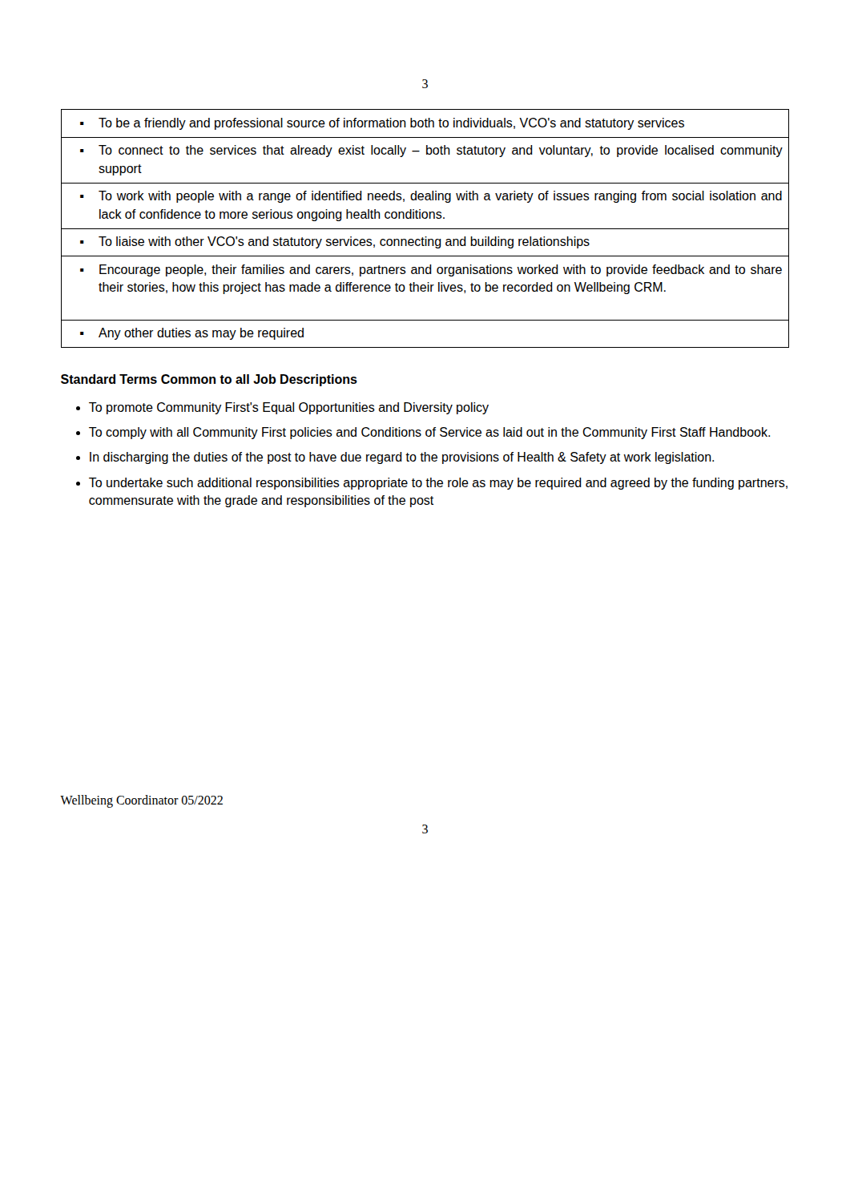3
| ▪ | To be a friendly and professional source of information both to individuals, VCO's and statutory services |
| ▪ | To connect to the services that already exist locally – both statutory and voluntary, to provide localised community support |
| ▪ | To work with people with a range of identified needs, dealing with a variety of issues ranging from social isolation and lack of confidence to more serious ongoing health conditions. |
| ▪ | To liaise with other VCO's and statutory services, connecting and building relationships |
| ▪ | Encourage people, their families and carers, partners and organisations worked with to provide feedback and to share their stories, how this project has made a difference to their lives, to be recorded on Wellbeing CRM. |
| ▪ | Any other duties as may be required |
Standard Terms Common to all Job Descriptions
To promote Community First's Equal Opportunities and Diversity policy
To comply with all Community First policies and Conditions of Service as laid out in the Community First Staff Handbook.
In discharging the duties of the post to have due regard to the provisions of Health & Safety at work legislation.
To undertake such additional responsibilities appropriate to the role as may be required and agreed by the funding partners, commensurate with the grade and responsibilities of the post
Wellbeing Coordinator 05/2022
3